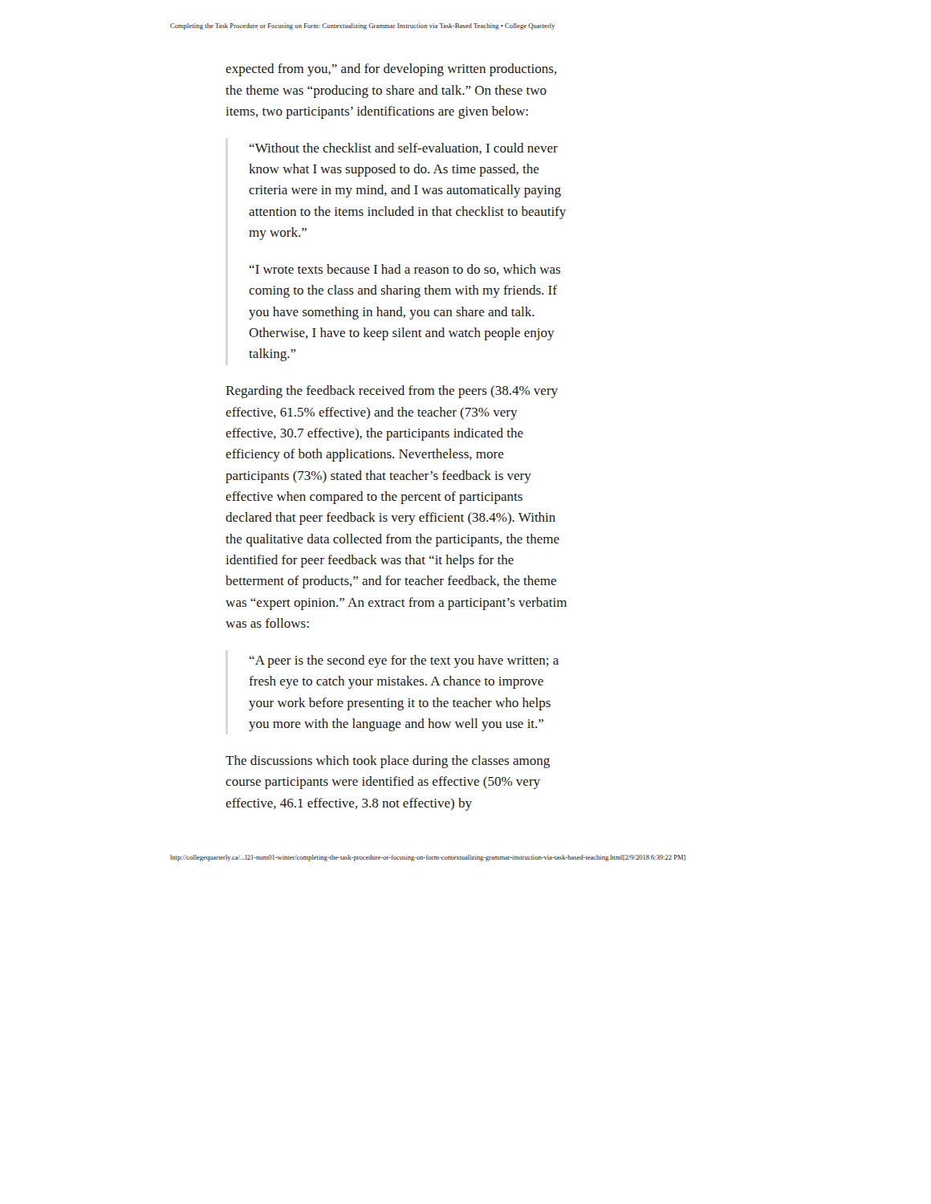Completing the Task Procedure or Focusing on Form: Contextualizing Grammar Instruction via Task-Based Teaching • College Quarterly
expected from you,” and for developing written productions, the theme was “producing to share and talk.” On these two items, two participants’ identifications are given below:
“Without the checklist and self-evaluation, I could never know what I was supposed to do. As time passed, the criteria were in my mind, and I was automatically paying attention to the items included in that checklist to beautify my work.”
“I wrote texts because I had a reason to do so, which was coming to the class and sharing them with my friends. If you have something in hand, you can share and talk. Otherwise, I have to keep silent and watch people enjoy talking.”
Regarding the feedback received from the peers (38.4% very effective, 61.5% effective) and the teacher (73% very effective, 30.7 effective), the participants indicated the efficiency of both applications. Nevertheless, more participants (73%) stated that teacher’s feedback is very effective when compared to the percent of participants declared that peer feedback is very efficient (38.4%). Within the qualitative data collected from the participants, the theme identified for peer feedback was that “it helps for the betterment of products,” and for teacher feedback, the theme was “expert opinion.” An extract from a participant’s verbatim was as follows:
“A peer is the second eye for the text you have written; a fresh eye to catch your mistakes. A chance to improve your work before presenting it to the teacher who helps you more with the language and how well you use it.”
The discussions which took place during the classes among course participants were identified as effective (50% very effective, 46.1 effective, 3.8 not effective) by
http://collegequarterly.ca/...l21-num01-winter/completing-the-task-procedure-or-focusing-on-form-contextualizing-grammar-instruction-via-task-based-teaching.html[2/9/2018 6:39:22 PM]